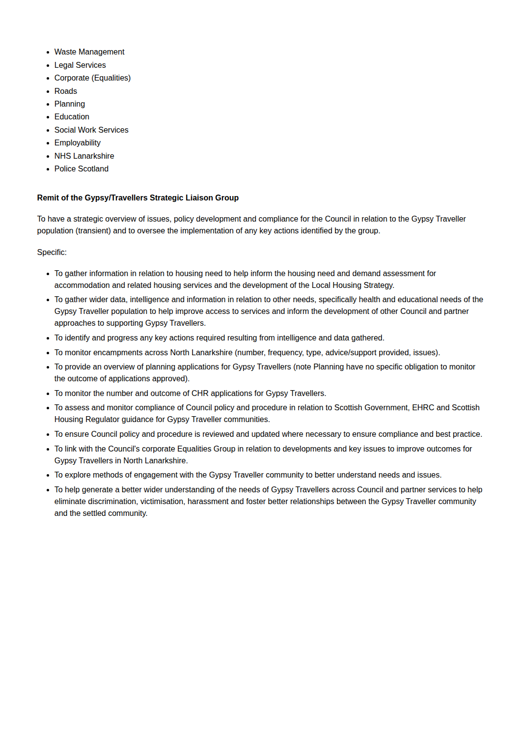Waste Management
Legal Services
Corporate (Equalities)
Roads
Planning
Education
Social Work Services
Employability
NHS Lanarkshire
Police Scotland
Remit of the Gypsy/Travellers Strategic Liaison Group
To have a strategic overview of issues, policy development and compliance for the Council in relation to the Gypsy Traveller population (transient) and to oversee the implementation of any key actions identified by the group.
Specific:
To gather information in relation to housing need to help inform the housing need and demand assessment for accommodation and related housing services and the development of the Local Housing Strategy.
To gather wider data, intelligence and information in relation to other needs, specifically health and educational needs of the Gypsy Traveller population to help improve access to services and inform the development of other Council and partner approaches to supporting Gypsy Travellers.
To identify and progress any key actions required resulting from intelligence and data gathered.
To monitor encampments across North Lanarkshire (number, frequency, type, advice/support provided, issues).
To provide an overview of planning applications for Gypsy Travellers (note Planning have no specific obligation to monitor the outcome of applications approved).
To monitor the number and outcome of CHR applications for Gypsy Travellers.
To assess and monitor compliance of Council policy and procedure in relation to Scottish Government, EHRC and Scottish Housing Regulator guidance for Gypsy Traveller communities.
To ensure Council policy and procedure is reviewed and updated where necessary to ensure compliance and best practice.
To link with the Council's corporate Equalities Group in relation to developments and key issues to improve outcomes for Gypsy Travellers in North Lanarkshire.
To explore methods of engagement with the Gypsy Traveller community to better understand needs and issues.
To help generate a better wider understanding of the needs of Gypsy Travellers across Council and partner services to help eliminate discrimination, victimisation, harassment and foster better relationships between the Gypsy Traveller community and the settled community.